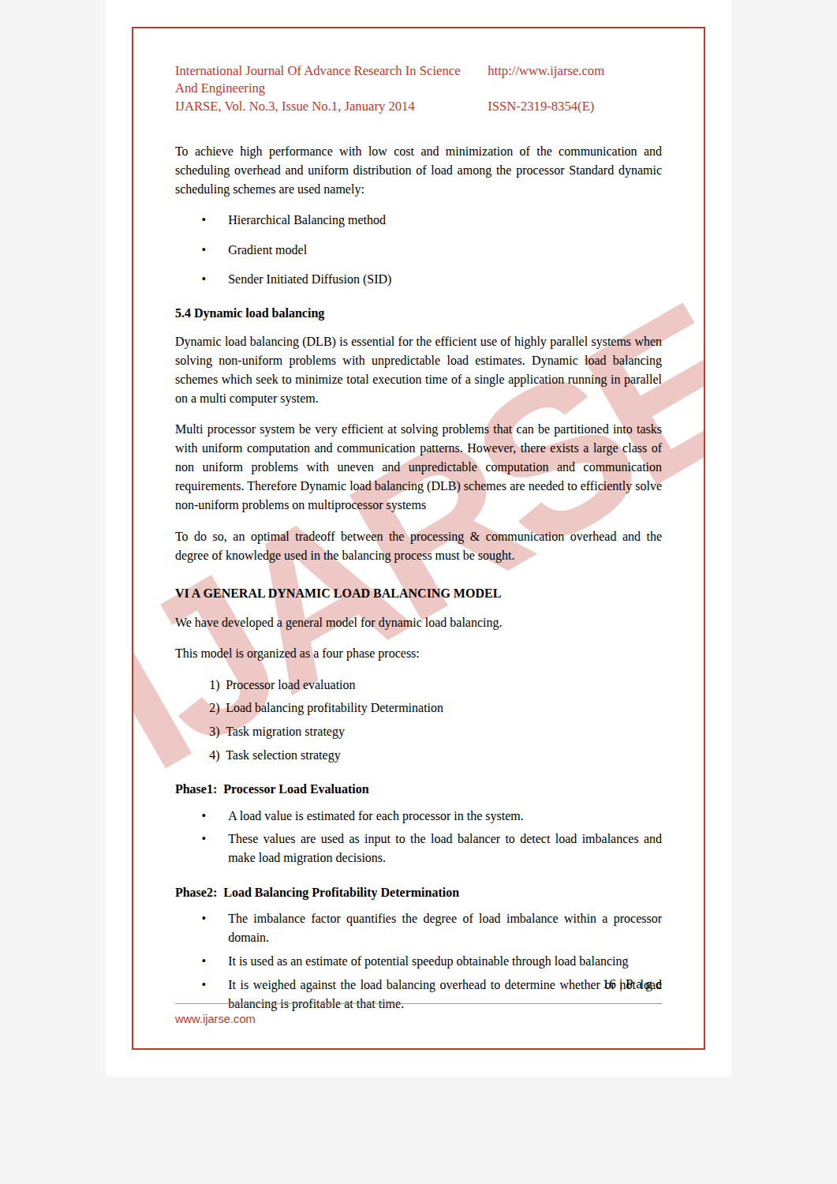IJARSE
International Journal Of Advance Research In Science And Engineering
http://www.ijarse.com
IJARSE, Vol. No.3, Issue No.1, January 2014
ISSN-2319-8354(E)
To achieve high performance with low cost and minimization of the communication and scheduling overhead and uniform distribution of load among the processor Standard dynamic scheduling schemes are used namely:
Hierarchical Balancing method
Gradient model
Sender Initiated Diffusion (SID)
5.4 Dynamic load balancing
Dynamic load balancing (DLB) is essential for the efficient use of highly parallel systems when solving non-uniform problems with unpredictable load estimates. Dynamic load balancing schemes which seek to minimize total execution time of a single application running in parallel on a multi computer system.
Multi processor system be very efficient at solving problems that can be partitioned into tasks with uniform computation and communication patterns. However, there exists a large class of non uniform problems with uneven and unpredictable computation and communication requirements. Therefore Dynamic load balancing (DLB) schemes are needed to efficiently solve non-uniform problems on multiprocessor systems
To do so, an optimal tradeoff between the processing & communication overhead and the degree of knowledge used in the balancing process must be sought.
VI A General Dynamic Load Balancing Model
We have developed a general model for dynamic load balancing.
This model is organized as a four phase process:
Processor load evaluation
Load balancing profitability Determination
Task migration strategy
Task selection strategy
Phase1: Processor Load Evaluation
A load value is estimated for each processor in the system.
These values are used as input to the load balancer to detect load imbalances and make load migration decisions.
Phase2: Load Balancing Profitability Determination
The imbalance factor quantifies the degree of load imbalance within a processor domain.
It is used as an estimate of potential speedup obtainable through load balancing
It is weighed against the load balancing overhead to determine whether or not load balancing is profitable at that time.
16 | P a g e
www.ijarse.com